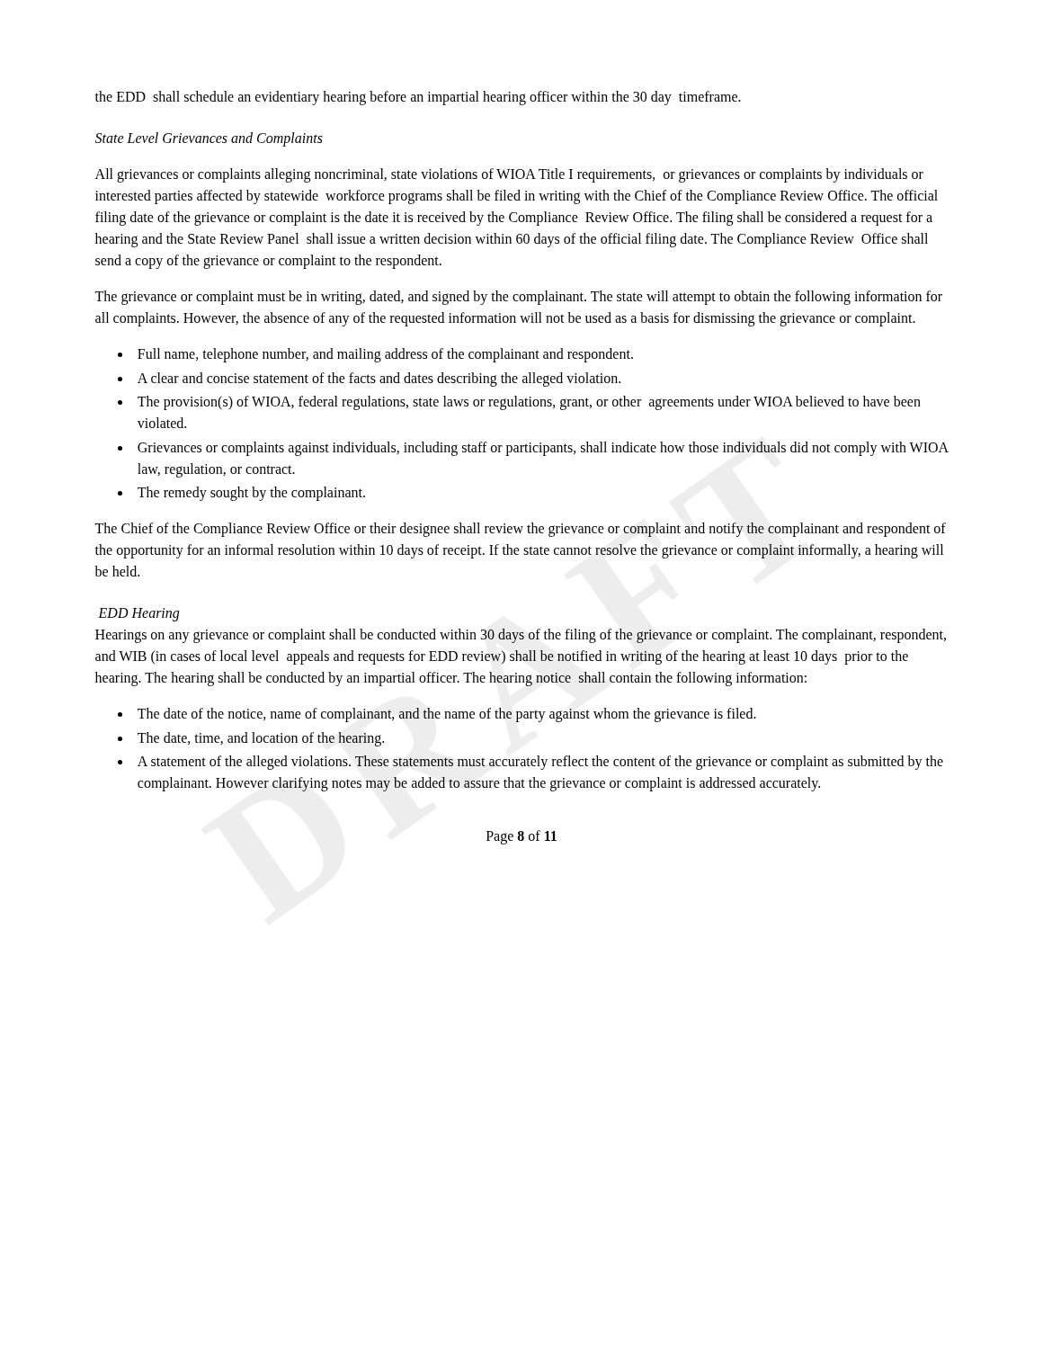DRAFT
the EDD shall schedule an evidentiary hearing before an impartial hearing officer within the 30 day timeframe.
State Level Grievances and Complaints
All grievances or complaints alleging noncriminal, state violations of WIOA Title I requirements, or grievances or complaints by individuals or interested parties affected by statewide workforce programs shall be filed in writing with the Chief of the Compliance Review Office. The official filing date of the grievance or complaint is the date it is received by the Compliance Review Office. The filing shall be considered a request for a hearing and the State Review Panel shall issue a written decision within 60 days of the official filing date. The Compliance Review Office shall send a copy of the grievance or complaint to the respondent.
The grievance or complaint must be in writing, dated, and signed by the complainant. The state will attempt to obtain the following information for all complaints. However, the absence of any of the requested information will not be used as a basis for dismissing the grievance or complaint.
Full name, telephone number, and mailing address of the complainant and respondent.
A clear and concise statement of the facts and dates describing the alleged violation.
The provision(s) of WIOA, federal regulations, state laws or regulations, grant, or other agreements under WIOA believed to have been violated.
Grievances or complaints against individuals, including staff or participants, shall indicate how those individuals did not comply with WIOA law, regulation, or contract.
The remedy sought by the complainant.
The Chief of the Compliance Review Office or their designee shall review the grievance or complaint and notify the complainant and respondent of the opportunity for an informal resolution within 10 days of receipt. If the state cannot resolve the grievance or complaint informally, a hearing will be held.
EDD Hearing
Hearings on any grievance or complaint shall be conducted within 30 days of the filing of the grievance or complaint. The complainant, respondent, and WIB (in cases of local level appeals and requests for EDD review) shall be notified in writing of the hearing at least 10 days prior to the hearing. The hearing shall be conducted by an impartial officer. The hearing notice shall contain the following information:
The date of the notice, name of complainant, and the name of the party against whom the grievance is filed.
The date, time, and location of the hearing.
A statement of the alleged violations. These statements must accurately reflect the content of the grievance or complaint as submitted by the complainant. However clarifying notes may be added to assure that the grievance or complaint is addressed accurately.
Page 8 of 11